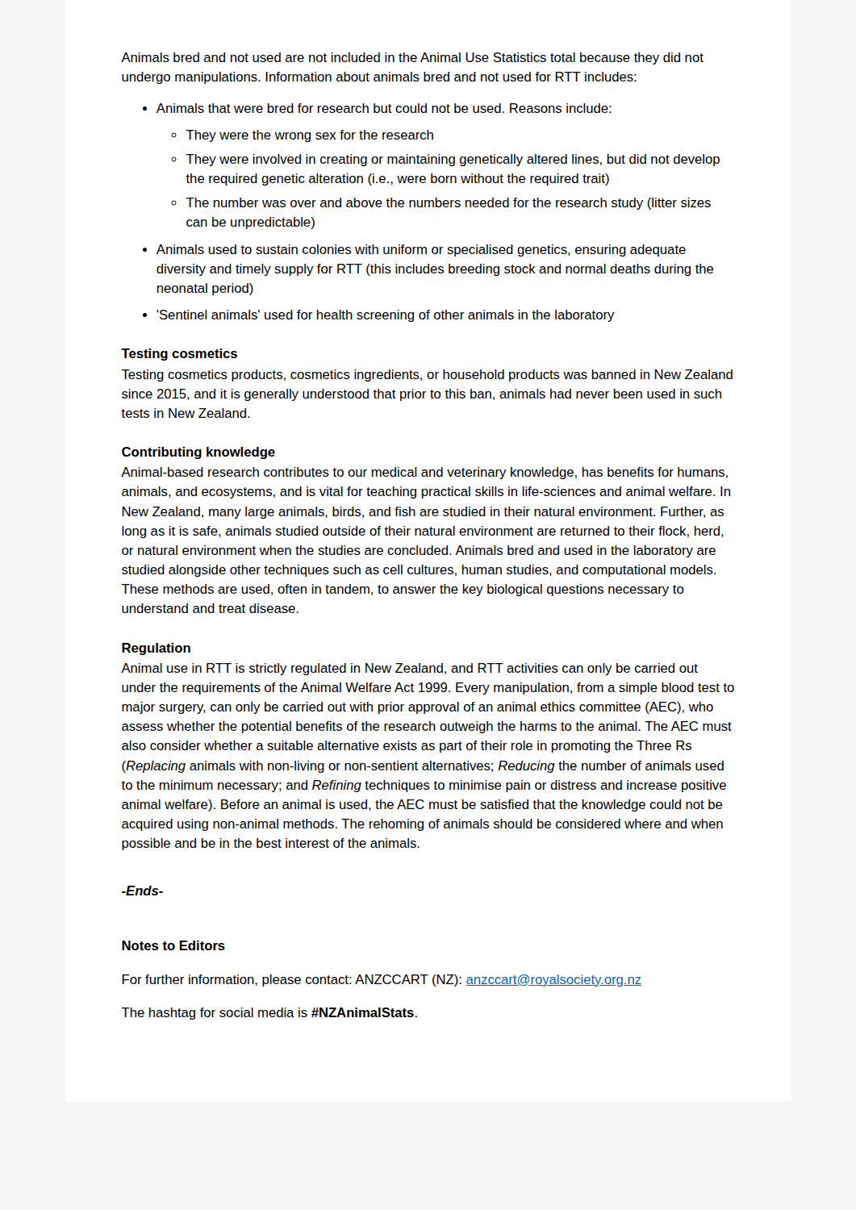Animals bred and not used are not included in the Animal Use Statistics total because they did not undergo manipulations. Information about animals bred and not used for RTT includes:
Animals that were bred for research but could not be used. Reasons include:
They were the wrong sex for the research
They were involved in creating or maintaining genetically altered lines, but did not develop the required genetic alteration (i.e., were born without the required trait)
The number was over and above the numbers needed for the research study (litter sizes can be unpredictable)
Animals used to sustain colonies with uniform or specialised genetics, ensuring adequate diversity and timely supply for RTT (this includes breeding stock and normal deaths during the neonatal period)
'Sentinel animals' used for health screening of other animals in the laboratory
Testing cosmetics
Testing cosmetics products, cosmetics ingredients, or household products was banned in New Zealand since 2015, and it is generally understood that prior to this ban, animals had never been used in such tests in New Zealand.
Contributing knowledge
Animal-based research contributes to our medical and veterinary knowledge, has benefits for humans, animals, and ecosystems, and is vital for teaching practical skills in life-sciences and animal welfare. In New Zealand, many large animals, birds, and fish are studied in their natural environment. Further, as long as it is safe, animals studied outside of their natural environment are returned to their flock, herd, or natural environment when the studies are concluded. Animals bred and used in the laboratory are studied alongside other techniques such as cell cultures, human studies, and computational models. These methods are used, often in tandem, to answer the key biological questions necessary to understand and treat disease.
Regulation
Animal use in RTT is strictly regulated in New Zealand, and RTT activities can only be carried out under the requirements of the Animal Welfare Act 1999. Every manipulation, from a simple blood test to major surgery, can only be carried out with prior approval of an animal ethics committee (AEC), who assess whether the potential benefits of the research outweigh the harms to the animal. The AEC must also consider whether a suitable alternative exists as part of their role in promoting the Three Rs (Replacing animals with non-living or non-sentient alternatives; Reducing the number of animals used to the minimum necessary; and Refining techniques to minimise pain or distress and increase positive animal welfare). Before an animal is used, the AEC must be satisfied that the knowledge could not be acquired using non-animal methods. The rehoming of animals should be considered where and when possible and be in the best interest of the animals.
-Ends-
Notes to Editors
For further information, please contact: ANZCCART (NZ): anzccart@royalsociety.org.nz
The hashtag for social media is #NZAnimalStats.